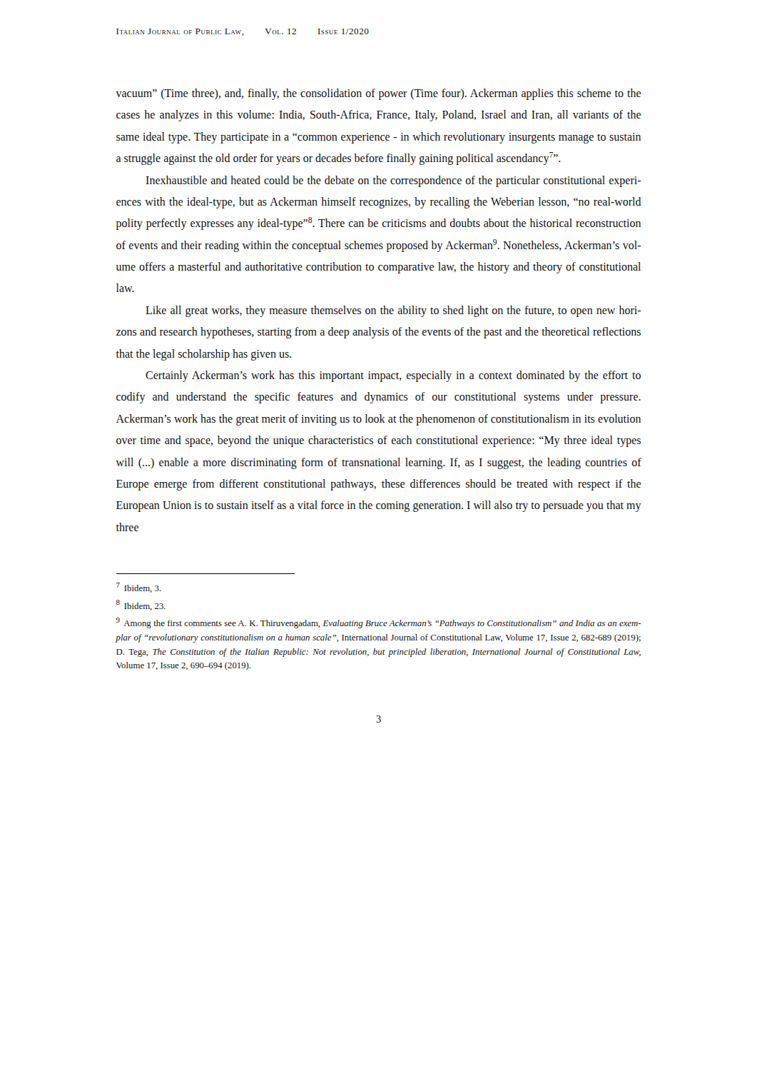Italian Journal of Public Law,Vol. 12 Issue 1/2020
vacuum” (Time three), and, finally, the consolidation of power (Time four). Ackerman applies this scheme to the cases he analyzes in this volume: India, South-Africa, France, Italy, Poland, Israel and Iran, all variants of the same ideal type. They participate in a “common experience - in which revolutionary insurgents manage to sustain a struggle against the old order for years or decades before finally gaining political ascendancy7”.
Inexhaustible and heated could be the debate on the correspondence of the particular constitutional experiences with the ideal-type, but as Ackerman himself recognizes, by recalling the Weberian lesson, “no real-world polity perfectly expresses any ideal-type”8. There can be criticisms and doubts about the historical reconstruction of events and their reading within the conceptual schemes proposed by Ackerman9. Nonetheless, Ackerman’s volume offers a masterful and authoritative contribution to comparative law, the history and theory of constitutional law.
Like all great works, they measure themselves on the ability to shed light on the future, to open new horizons and research hypotheses, starting from a deep analysis of the events of the past and the theoretical reflections that the legal scholarship has given us.
Certainly Ackerman’s work has this important impact, especially in a context dominated by the effort to codify and understand the specific features and dynamics of our constitutional systems under pressure. Ackerman’s work has the great merit of inviting us to look at the phenomenon of constitutionalism in its evolution over time and space, beyond the unique characteristics of each constitutional experience: “My three ideal types will (...) enable a more discriminating form of transnational learning. If, as I suggest, the leading countries of Europe emerge from different constitutional pathways, these differences should be treated with respect if the European Union is to sustain itself as a vital force in the coming generation. I will also try to persuade you that my three
7 Ibidem, 3.
8 Ibidem, 23.
9 Among the first comments see A. K. Thiruvengadam, Evaluating Bruce Ackerman’s “Pathways to Constitutionalism” and India as an exemplar of “revolutionary constitutionalism on a human scale”, International Journal of Constitutional Law, Volume 17, Issue 2, 682-689 (2019); D. Tega, The Constitution of the Italian Republic: Not revolution, but principled liberation, International Journal of Constitutional Law, Volume 17, Issue 2, 690–694 (2019).
3